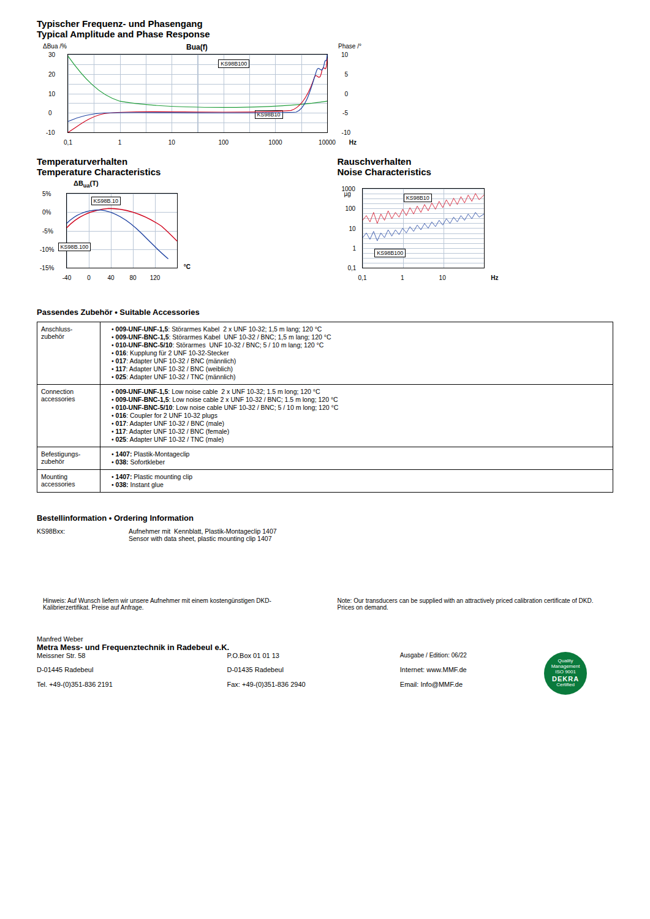Typischer Frequenz- und PhasengangTypical Amplitude and Phase Response
ΔBua /% Bua(f) Phase /°
30 20 10 0 -10 10 5 0 -5 -10 0,1 1 10 100 1000 10000 Hz KS98B100 KS98B10
TemperaturverhaltenTemperature Characteristics
ΔBua(T)
5% 0% -5% -10% -15% -40 0 40 80 120 °C KS98B.10 KS98B.100
RauschverhaltenNoise Characteristics
1000 µg 100 10 1 0,1 0,1 1 10 Hz KS98B10 KS98B100
Passendes Zubehör • Suitable Accessories
| Anschluss- zubehör | 009-UNF-UNF-1,5 : Störarmes Kabel 2 x UNF 10-32; 1,5 m lang; 120 °C 009-UNF-BNC-1,5 : Störarmes Kabel UNF 10-32 / BNC; 1,5 m lang; 120 °C 010-UNF-BNC-5/10 : Störarmes UNF 10-32 / BNC; 5 / 10 m lang; 120 °C 016 : Kupplung für 2 UNF 10-32-Stecker 017 : Adapter UNF 10-32 / BNC (männlich) 117 : Adapter UNF 10-32 / BNC (weiblich) 025 : Adapter UNF 10-32 / TNC (männlich) |
| Connection accessories | 009-UNF-UNF-1,5 : Low noise cable 2 x UNF 10-32; 1.5 m long; 120 °C 009-UNF-BNC-1,5 : Low noise cable 2 x UNF 10-32 / BNC; 1.5 m long; 120 °C 010-UNF-BNC-5/10 : Low noise cable UNF 10-32 / BNC; 5 / 10 m long; 120 °C 016 : Coupler for 2 UNF 10-32 plugs 017 : Adapter UNF 10-32 / BNC (male) 117 : Adapter UNF 10-32 / BNC (female) 025 : Adapter UNF 10-32 / TNC (male) |
| Befestigungs- zubehör | 1407: Plastik-Montageclip 038: Sofortkleber |
| Mounting accessories | 1407: Plastic mounting clip 038: Instant glue |
Bestellinformation • Ordering Information
KS98Bxx:
Aufnehmer mit Kennblatt, Plastik-Montageclip 1407
Sensor with data sheet, plastic mounting clip 1407
Hinweis: Auf Wunsch liefern wir unsere Aufnehmer mit einem kostengünstigen DKD-Kalibrierzertifikat. Preise auf Anfrage.
Note: Our transducers can be supplied with an attractively priced calibration certificate of DKD. Prices on demand.
Manfred Weber
Metra Mess- und Frequenztechnik in Radebeul e.K.
| Meissner Str. 58 | P.O.Box 01 01 13 | Ausgabe / Edition: 06/22 | Quality Management ISO 9001 DEKRA Certified |
| D-01445 Radebeul | D-01435 Radebeul | Internet: www.MMF.de |
| Tel. +49-(0)351-836 2191 | Fax: +49-(0)351-836 2940 | Email: Info@MMF.de |